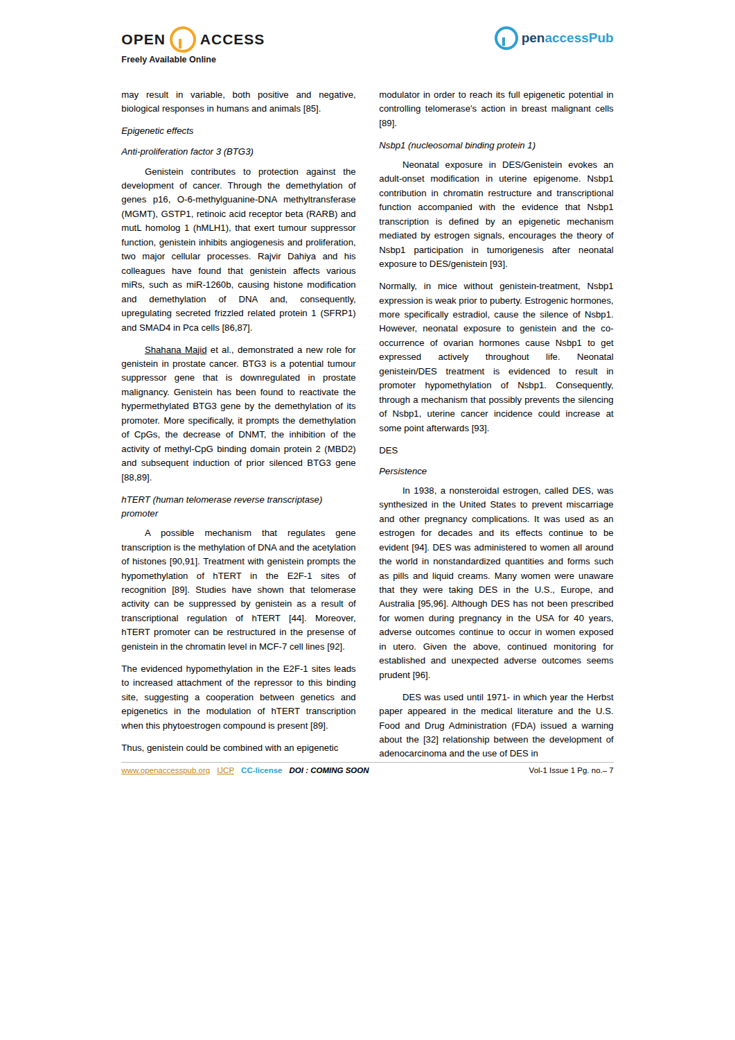OPEN ACCESS
Freely Available Online
penaccessPub
may result in variable, both positive and negative, biological responses in humans and animals [85].
Epigenetic effects
Anti-proliferation factor 3 (BTG3)
Genistein contributes to protection against the development of cancer. Through the demethylation of genes p16, O-6-methylguanine-DNA methyltransferase (MGMT), GSTP1, retinoic acid receptor beta (RARB) and mutL homolog 1 (hMLH1), that exert tumour suppressor function, genistein inhibits angiogenesis and proliferation, two major cellular processes. Rajvir Dahiya and his colleagues have found that genistein affects various miRs, such as miR-1260b, causing histone modification and demethylation of DNA and, consequently, upregulating secreted frizzled related protein 1 (SFRP1) and SMAD4 in Pca cells [86,87].
Shahana Majid et al., demonstrated a new role for genistein in prostate cancer. BTG3 is a potential tumour suppressor gene that is downregulated in prostate malignancy. Genistein has been found to reactivate the hypermethylated BTG3 gene by the demethylation of its promoter. More specifically, it prompts the demethylation of CpGs, the decrease of DNMT, the inhibition of the activity of methyl-CpG binding domain protein 2 (MBD2) and subsequent induction of prior silenced BTG3 gene [88,89].
hTERT (human telomerase reverse transcriptase) promoter
A possible mechanism that regulates gene transcription is the methylation of DNA and the acetylation of histones [90,91]. Treatment with genistein prompts the hypomethylation of hTERT in the E2F-1 sites of recognition [89]. Studies have shown that telomerase activity can be suppressed by genistein as a result of transcriptional regulation of hTERT [44]. Moreover, hTERT promoter can be restructured in the presense of genistein in the chromatin level in MCF-7 cell lines [92].
The evidenced hypomethylation in the E2F-1 sites leads to increased attachment of the repressor to this binding site, suggesting a cooperation between genetics and epigenetics in the modulation of hTERT transcription when this phytoestrogen compound is present [89].
Thus, genistein could be combined with an epigenetic
modulator in order to reach its full epigenetic potential in controlling telomerase's action in breast malignant cells [89].
Nsbp1 (nucleosomal binding protein 1)
Neonatal exposure in DES/Genistein evokes an adult-onset modification in uterine epigenome. Nsbp1 contribution in chromatin restructure and transcriptional function accompanied with the evidence that Nsbp1 transcription is defined by an epigenetic mechanism mediated by estrogen signals, encourages the theory of Nsbp1 participation in tumorigenesis after neonatal exposure to DES/genistein [93].
Normally, in mice without genistein-treatment, Nsbp1 expression is weak prior to puberty. Estrogenic hormones, more specifically estradiol, cause the silence of Nsbp1. However, neonatal exposure to genistein and the co-occurrence of ovarian hormones cause Nsbp1 to get expressed actively throughout life. Neonatal genistein/DES treatment is evidenced to result in promoter hypomethylation of Nsbp1. Consequently, through a mechanism that possibly prevents the silencing of Nsbp1, uterine cancer incidence could increase at some point afterwards [93].
DES
Persistence
In 1938, a nonsteroidal estrogen, called DES, was synthesized in the United States to prevent miscarriage and other pregnancy complications. It was used as an estrogen for decades and its effects continue to be evident [94]. DES was administered to women all around the world in nonstandardized quantities and forms such as pills and liquid creams. Many women were unaware that they were taking DES in the U.S., Europe, and Australia [95,96]. Although DES has not been prescribed for women during pregnancy in the USA for 40 years, adverse outcomes continue to occur in women exposed in utero. Given the above, continued monitoring for established and unexpected adverse outcomes seems prudent [96].
DES was used until 1971- in which year the Herbst paper appeared in the medical literature and the U.S. Food and Drug Administration (FDA) issued a warning about the [32] relationship between the development of adenocarcinoma and the use of DES in
www.openaccesspub.org IJCP CC-license DOI : COMING SOON
Vol-1 Issue 1 Pg. no.– 7